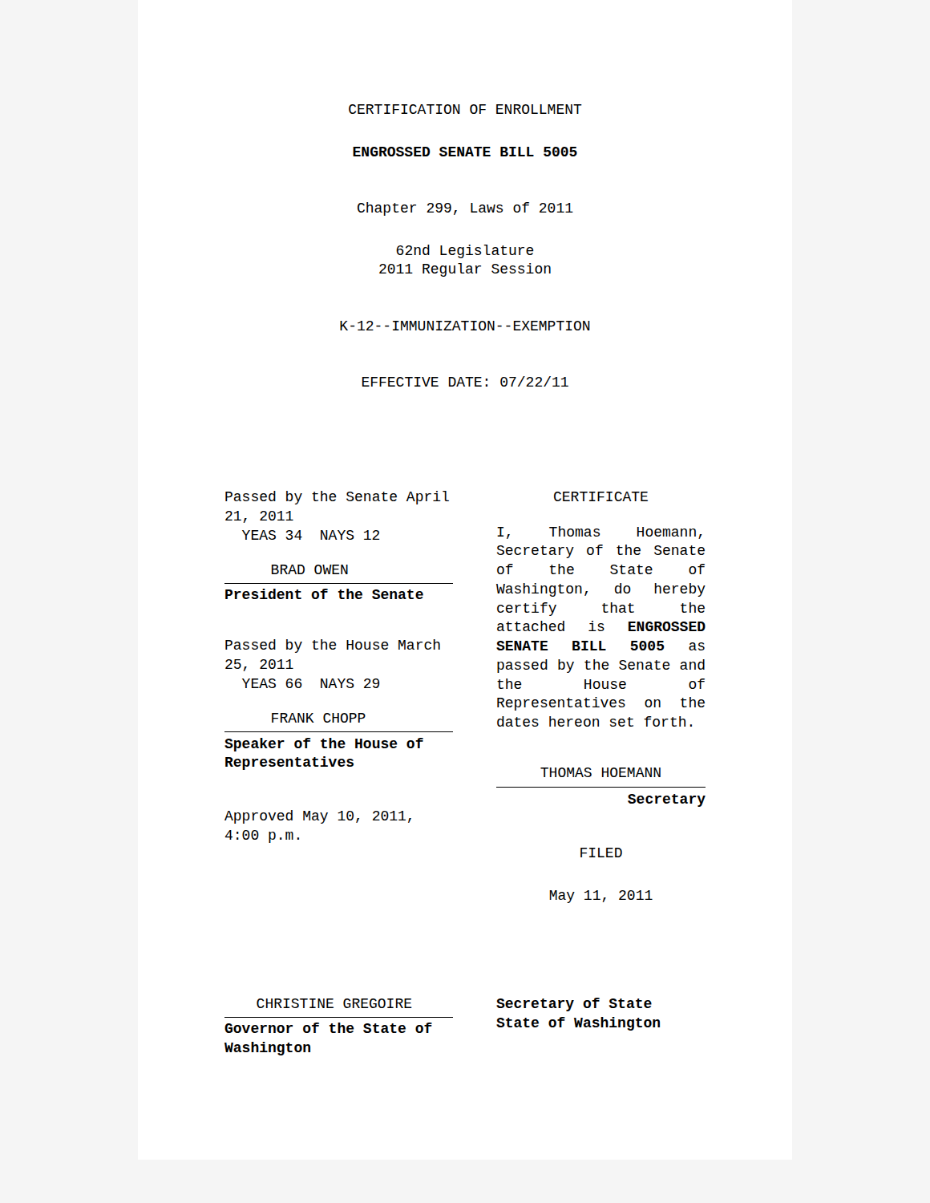CERTIFICATION OF ENROLLMENT
ENGROSSED SENATE BILL 5005
Chapter 299, Laws of 2011
62nd Legislature
2011 Regular Session
K-12--IMMUNIZATION--EXEMPTION
EFFECTIVE DATE: 07/22/11
Passed by the Senate April 21, 2011
YEAS 34 NAYS 12
BRAD OWEN
President of the Senate
Passed by the House March 25, 2011
YEAS 66 NAYS 29
FRANK CHOPP
Speaker of the House of Representatives
Approved May 10, 2011, 4:00 p.m.
CERTIFICATE
I, Thomas Hoemann, Secretary of the Senate of the State of Washington, do hereby certify that the attached is ENGROSSED SENATE BILL 5005 as passed by the Senate and the House of Representatives on the dates hereon set forth.
THOMAS HOEMANN
Secretary
FILED
May 11, 2011
CHRISTINE GREGOIRE
Governor of the State of Washington
Secretary of State
State of Washington